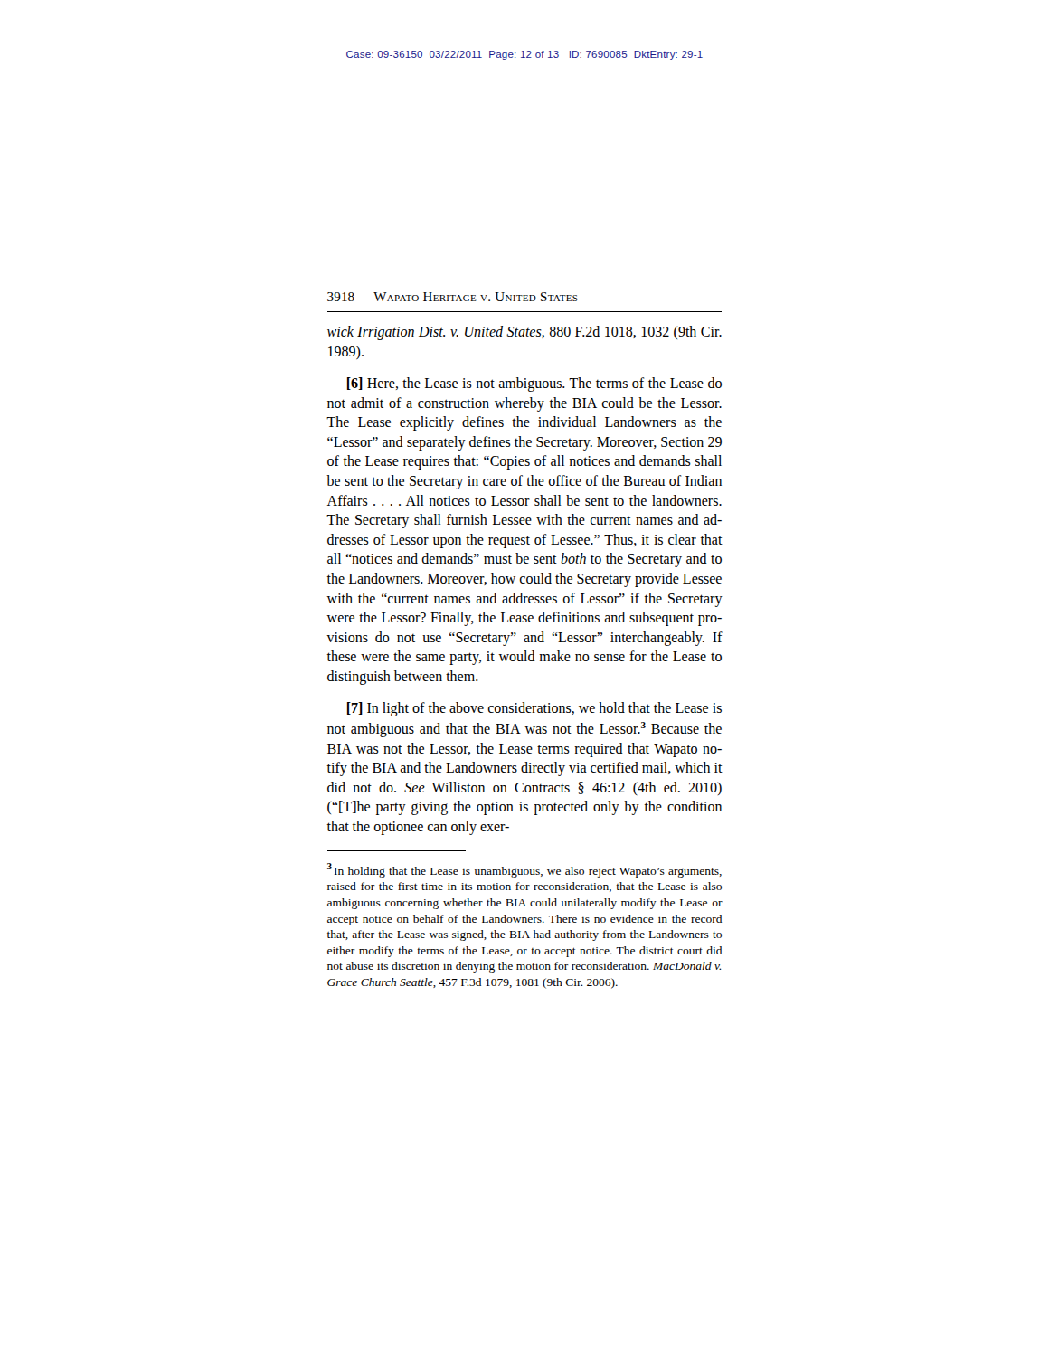Case: 09-36150 03/22/2011 Page: 12 of 13 ID: 7690085 DktEntry: 29-1
3918 Wapato Heritage v. United States
wick Irrigation Dist. v. United States, 880 F.2d 1018, 1032 (9th Cir. 1989).
[6] Here, the Lease is not ambiguous. The terms of the Lease do not admit of a construction whereby the BIA could be the Lessor. The Lease explicitly defines the individual Landowners as the “Lessor” and separately defines the Secretary. Moreover, Section 29 of the Lease requires that: “Copies of all notices and demands shall be sent to the Secretary in care of the office of the Bureau of Indian Affairs . . . . All notices to Lessor shall be sent to the landowners. The Secretary shall furnish Lessee with the current names and addresses of Lessor upon the request of Lessee.” Thus, it is clear that all “notices and demands” must be sent both to the Secretary and to the Landowners. Moreover, how could the Secretary provide Lessee with the “current names and addresses of Lessor” if the Secretary were the Lessor? Finally, the Lease definitions and subsequent provisions do not use “Secretary” and “Lessor” interchangeably. If these were the same party, it would make no sense for the Lease to distinguish between them.
[7] In light of the above considerations, we hold that the Lease is not ambiguous and that the BIA was not the Lessor.3 Because the BIA was not the Lessor, the Lease terms required that Wapato notify the BIA and the Landowners directly via certified mail, which it did not do. See Williston on Contracts § 46:12 (4th ed. 2010) (“[T]he party giving the option is protected only by the condition that the optionee can only exer-
3 In holding that the Lease is unambiguous, we also reject Wapato’s arguments, raised for the first time in its motion for reconsideration, that the Lease is also ambiguous concerning whether the BIA could unilaterally modify the Lease or accept notice on behalf of the Landowners. There is no evidence in the record that, after the Lease was signed, the BIA had authority from the Landowners to either modify the terms of the Lease, or to accept notice. The district court did not abuse its discretion in denying the motion for reconsideration. MacDonald v. Grace Church Seattle, 457 F.3d 1079, 1081 (9th Cir. 2006).